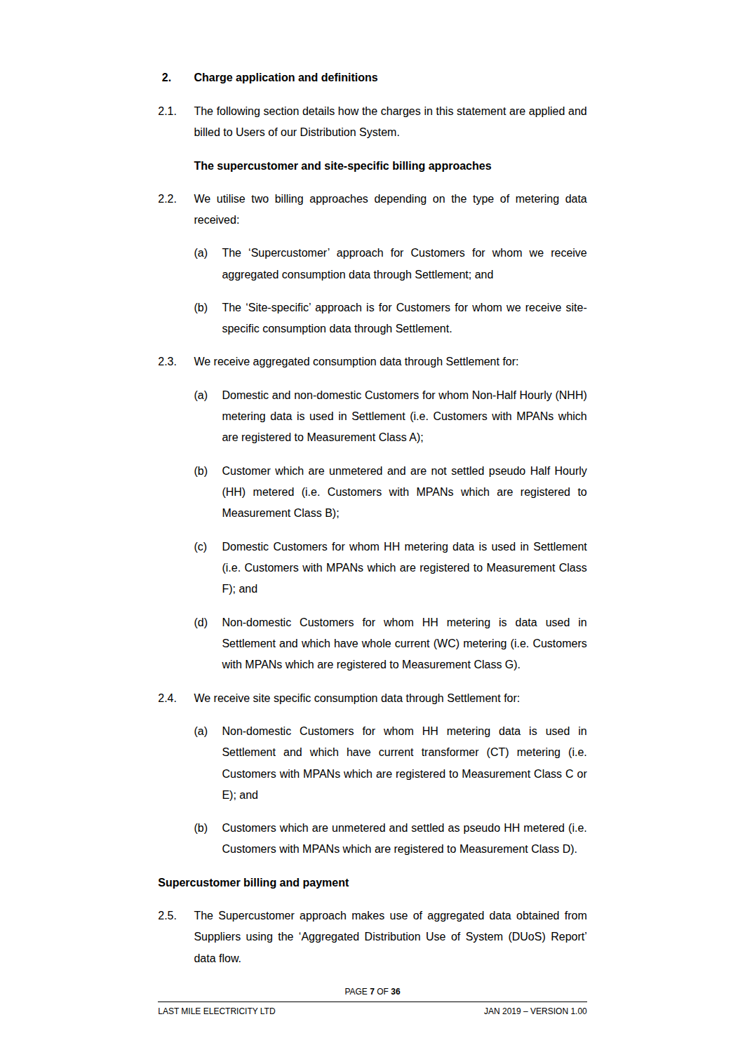2. Charge application and definitions
2.1.
The following section details how the charges in this statement are applied and billed to Users of our Distribution System.
The supercustomer and site-specific billing approaches
2.2.
We utilise two billing approaches depending on the type of metering data received:
(a) The ‘Supercustomer’ approach for Customers for whom we receive aggregated consumption data through Settlement; and
(b) The ‘Site-specific’ approach is for Customers for whom we receive site-specific consumption data through Settlement.
2.3.
We receive aggregated consumption data through Settlement for:
(a) Domestic and non-domestic Customers for whom Non-Half Hourly (NHH) metering data is used in Settlement (i.e. Customers with MPANs which are registered to Measurement Class A);
(b) Customer which are unmetered and are not settled pseudo Half Hourly (HH) metered (i.e. Customers with MPANs which are registered to Measurement Class B);
(c) Domestic Customers for whom HH metering data is used in Settlement (i.e. Customers with MPANs which are registered to Measurement Class F); and
(d) Non-domestic Customers for whom HH metering is data used in Settlement and which have whole current (WC) metering (i.e. Customers with MPANs which are registered to Measurement Class G).
2.4.
We receive site specific consumption data through Settlement for:
(a) Non-domestic Customers for whom HH metering data is used in Settlement and which have current transformer (CT) metering (i.e. Customers with MPANs which are registered to Measurement Class C or E); and
(b) Customers which are unmetered and settled as pseudo HH metered (i.e. Customers with MPANs which are registered to Measurement Class D).
Supercustomer billing and payment
2.5.
The Supercustomer approach makes use of aggregated data obtained from Suppliers using the ‘Aggregated Distribution Use of System (DUoS) Report’ data flow.
PAGE 7 OF 36
LAST MILE ELECTRICITY LTD JAN 2019 – VERSION 1.00